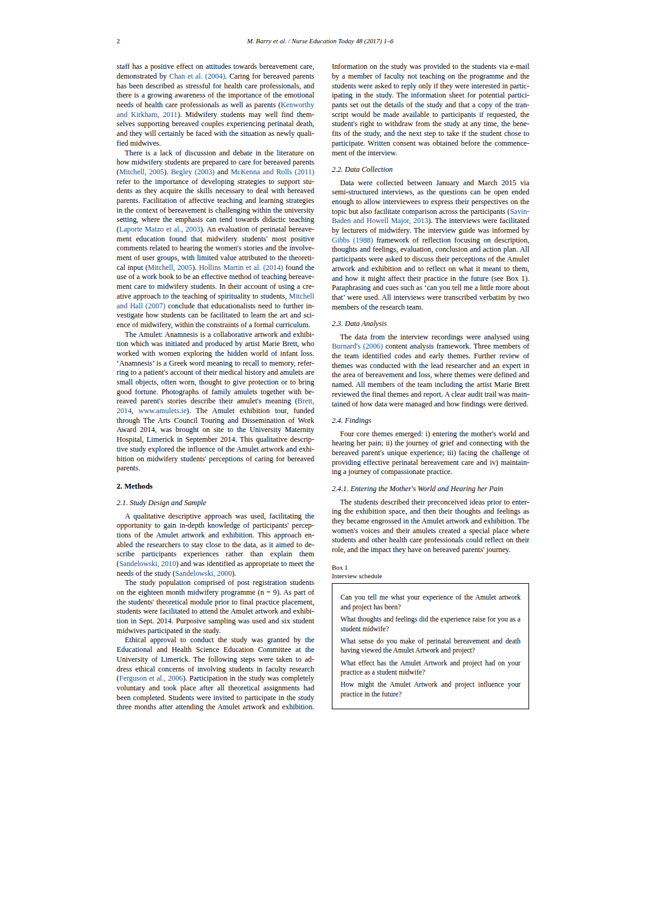2 M. Barry et al. / Nurse Education Today 48 (2017) 1–6
staff has a positive effect on attitudes towards bereavement care, demonstrated by Chan et al. (2004). Caring for bereaved parents has been described as stressful for health care professionals, and there is a growing awareness of the importance of the emotional needs of health care professionals as well as parents (Kenworthy and Kirkham, 2011). Midwifery students may well find themselves supporting bereaved couples experiencing perinatal death, and they will certainly be faced with the situation as newly qualified midwives.
There is a lack of discussion and debate in the literature on how midwifery students are prepared to care for bereaved parents (Mitchell, 2005). Begley (2003) and McKenna and Rolls (2011) refer to the importance of developing strategies to support students as they acquire the skills necessary to deal with bereaved parents. Facilitation of affective teaching and learning strategies in the context of bereavement is challenging within the university setting, where the emphasis can tend towards didactic teaching (Laporte Matzo et al., 2003). An evaluation of perinatal bereavement education found that midwifery students' most positive comments related to hearing the women's stories and the involvement of user groups, with limited value attributed to the theoretical input (Mitchell, 2005). Hollins Martin et al. (2014) found the use of a work book to be an effective method of teaching bereavement care to midwifery students. In their account of using a creative approach to the teaching of spirituality to students, Mitchell and Hall (2007) conclude that educationalists need to further investigate how students can be facilitated to learn the art and science of midwifery, within the constraints of a formal curriculum.
The Amulet: Anamnesis is a collaborative artwork and exhibition which was initiated and produced by artist Marie Brett, who worked with women exploring the hidden world of infant loss. ‘Anamnesis’ is a Greek word meaning to recall to memory, referring to a patient's account of their medical history and amulets are small objects, often worn, thought to give protection or to bring good fortune. Photographs of family amulets together with bereaved parent's stories describe their amulet's meaning (Brett, 2014, www.amulets.ie). The Amulet exhibition tour, funded through The Arts Council Touring and Dissemination of Work Award 2014, was brought on site to the University Maternity Hospital, Limerick in September 2014. This qualitative descriptive study explored the influence of the Amulet artwork and exhibition on midwifery students' perceptions of caring for bereaved parents.
2. Methods
2.1. Study Design and Sample
A qualitative descriptive approach was used, facilitating the opportunity to gain in-depth knowledge of participants' perceptions of the Amulet artwork and exhibition. This approach enabled the researchers to stay close to the data, as it aimed to describe participants experiences rather than explain them (Sandelowski, 2010) and was identified as appropriate to meet the needs of the study (Sandelowski, 2000).
The study population comprised of post registration students on the eighteen month midwifery programme (n = 9). As part of the students' theoretical module prior to final practice placement, students were facilitated to attend the Amulet artwork and exhibition in Sept. 2014. Purposive sampling was used and six student midwives participated in the study.
Ethical approval to conduct the study was granted by the Educational and Health Science Education Committee at the University of Limerick. The following steps were taken to address ethical concerns of involving students in faculty research (Ferguson et al., 2006). Participation in the study was completely voluntary and took place after all theoretical assignments had been completed. Students were invited to participate in the study three months after attending the Amulet artwork and exhibition. Information on the study was provided to the students via e-mail by a member of faculty not teaching on the programme and the students were asked to reply only if they were interested in participating in the study. The information sheet for potential participants set out the details of the study and that a copy of the transcript would be made available to participants if requested, the student's right to withdraw from the study at any time, the benefits of the study, and the next step to take if the student chose to participate. Written consent was obtained before the commencement of the interview.
2.2. Data Collection
Data were collected between January and March 2015 via semi-structured interviews, as the questions can be open ended enough to allow interviewees to express their perspectives on the topic but also facilitate comparison across the participants (Savin-Baden and Howell Major, 2013). The interviews were facilitated by lecturers of midwifery. The interview guide was informed by Gibbs (1988) framework of reflection focusing on description, thoughts and feelings, evaluation, conclusion and action plan. All participants were asked to discuss their perceptions of the Amulet artwork and exhibition and to reflect on what it meant to them, and how it might affect their practice in the future (see Box 1). Paraphrasing and cues such as ‘can you tell me a little more about that’ were used. All interviews were transcribed verbatim by two members of the research team.
2.3. Data Analysis
The data from the interview recordings were analysed using Burnard's (2006) content analysis framework. Three members of the team identified codes and early themes. Further review of themes was conducted with the lead researcher and an expert in the area of bereavement and loss, where themes were defined and named. All members of the team including the artist Marie Brett reviewed the final themes and report. A clear audit trail was maintained of how data were managed and how findings were derived.
2.4. Findings
Four core themes emerged: i) entering the mother's world and hearing her pain; ii) the journey of grief and connecting with the bereaved parent's unique experience; iii) facing the challenge of providing effective perinatal bereavement care and iv) maintaining a journey of compassionate practice.
2.4.1. Entering the Mother's World and Hearing her Pain
The students described their preconceived ideas prior to entering the exhibition space, and then their thoughts and feelings as they became engrossed in the Amulet artwork and exhibition. The women's voices and their amulets created a special place where students and other health care professionals could reflect on their role, and the impact they have on bereaved parents' journey.
Box 1
Interview schedule
Can you tell me what your experience of the Amulet artwork and project has been?
What thoughts and feelings did the experience raise for you as a student midwife?
What sense do you make of perinatal bereavement and death having viewed the Amulet Artwork and project?
What effect has the Amulet Artwork and project had on your practice as a student midwife?
How might the Amulet Artwork and project influence your practice in the future?